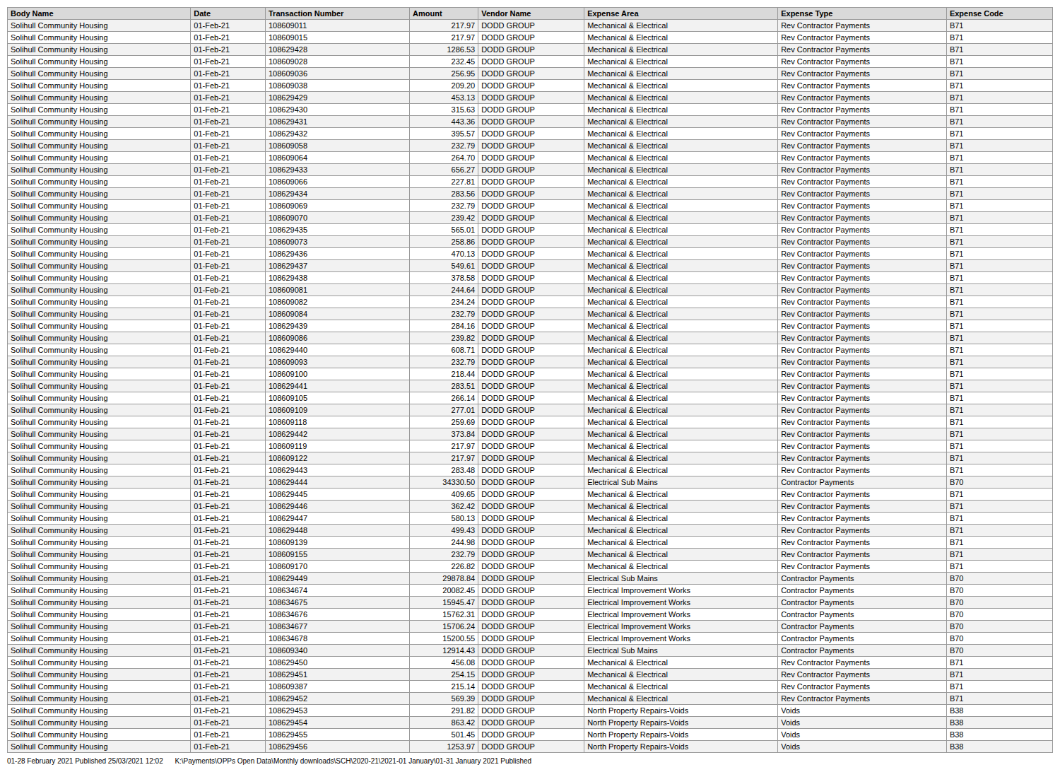01-28 February 2021 Published 25/03/2021 12:02 K:\Payments\OPPs Open Data\Monthly downloads\SCH\2020-21\2021-01 January\01-31 January 2021 Published
| Body Name | Date | Transaction Number | Amount | Vendor Name | Expense Area | Expense Type | Expense Code |
| --- | --- | --- | --- | --- | --- | --- | --- |
| Solihull Community Housing | 01-Feb-21 | 108609011 | 217.97 | DODD GROUP | Mechanical & Electrical | Rev Contractor Payments | B71 |
| Solihull Community Housing | 01-Feb-21 | 108609015 | 217.97 | DODD GROUP | Mechanical & Electrical | Rev Contractor Payments | B71 |
| Solihull Community Housing | 01-Feb-21 | 108629428 | 1286.53 | DODD GROUP | Mechanical & Electrical | Rev Contractor Payments | B71 |
| Solihull Community Housing | 01-Feb-21 | 108609028 | 232.45 | DODD GROUP | Mechanical & Electrical | Rev Contractor Payments | B71 |
| Solihull Community Housing | 01-Feb-21 | 108609036 | 256.95 | DODD GROUP | Mechanical & Electrical | Rev Contractor Payments | B71 |
| Solihull Community Housing | 01-Feb-21 | 108609038 | 209.20 | DODD GROUP | Mechanical & Electrical | Rev Contractor Payments | B71 |
| Solihull Community Housing | 01-Feb-21 | 108629429 | 453.13 | DODD GROUP | Mechanical & Electrical | Rev Contractor Payments | B71 |
| Solihull Community Housing | 01-Feb-21 | 108629430 | 315.63 | DODD GROUP | Mechanical & Electrical | Rev Contractor Payments | B71 |
| Solihull Community Housing | 01-Feb-21 | 108629431 | 443.36 | DODD GROUP | Mechanical & Electrical | Rev Contractor Payments | B71 |
| Solihull Community Housing | 01-Feb-21 | 108629432 | 395.57 | DODD GROUP | Mechanical & Electrical | Rev Contractor Payments | B71 |
| Solihull Community Housing | 01-Feb-21 | 108609058 | 232.79 | DODD GROUP | Mechanical & Electrical | Rev Contractor Payments | B71 |
| Solihull Community Housing | 01-Feb-21 | 108609064 | 264.70 | DODD GROUP | Mechanical & Electrical | Rev Contractor Payments | B71 |
| Solihull Community Housing | 01-Feb-21 | 108629433 | 656.27 | DODD GROUP | Mechanical & Electrical | Rev Contractor Payments | B71 |
| Solihull Community Housing | 01-Feb-21 | 108609066 | 227.81 | DODD GROUP | Mechanical & Electrical | Rev Contractor Payments | B71 |
| Solihull Community Housing | 01-Feb-21 | 108629434 | 283.56 | DODD GROUP | Mechanical & Electrical | Rev Contractor Payments | B71 |
| Solihull Community Housing | 01-Feb-21 | 108609069 | 232.79 | DODD GROUP | Mechanical & Electrical | Rev Contractor Payments | B71 |
| Solihull Community Housing | 01-Feb-21 | 108609070 | 239.42 | DODD GROUP | Mechanical & Electrical | Rev Contractor Payments | B71 |
| Solihull Community Housing | 01-Feb-21 | 108629435 | 565.01 | DODD GROUP | Mechanical & Electrical | Rev Contractor Payments | B71 |
| Solihull Community Housing | 01-Feb-21 | 108609073 | 258.86 | DODD GROUP | Mechanical & Electrical | Rev Contractor Payments | B71 |
| Solihull Community Housing | 01-Feb-21 | 108629436 | 470.13 | DODD GROUP | Mechanical & Electrical | Rev Contractor Payments | B71 |
| Solihull Community Housing | 01-Feb-21 | 108629437 | 549.61 | DODD GROUP | Mechanical & Electrical | Rev Contractor Payments | B71 |
| Solihull Community Housing | 01-Feb-21 | 108629438 | 378.58 | DODD GROUP | Mechanical & Electrical | Rev Contractor Payments | B71 |
| Solihull Community Housing | 01-Feb-21 | 108609081 | 244.64 | DODD GROUP | Mechanical & Electrical | Rev Contractor Payments | B71 |
| Solihull Community Housing | 01-Feb-21 | 108609082 | 234.24 | DODD GROUP | Mechanical & Electrical | Rev Contractor Payments | B71 |
| Solihull Community Housing | 01-Feb-21 | 108609084 | 232.79 | DODD GROUP | Mechanical & Electrical | Rev Contractor Payments | B71 |
| Solihull Community Housing | 01-Feb-21 | 108629439 | 284.16 | DODD GROUP | Mechanical & Electrical | Rev Contractor Payments | B71 |
| Solihull Community Housing | 01-Feb-21 | 108609086 | 239.82 | DODD GROUP | Mechanical & Electrical | Rev Contractor Payments | B71 |
| Solihull Community Housing | 01-Feb-21 | 108629440 | 608.71 | DODD GROUP | Mechanical & Electrical | Rev Contractor Payments | B71 |
| Solihull Community Housing | 01-Feb-21 | 108609093 | 232.79 | DODD GROUP | Mechanical & Electrical | Rev Contractor Payments | B71 |
| Solihull Community Housing | 01-Feb-21 | 108609100 | 218.44 | DODD GROUP | Mechanical & Electrical | Rev Contractor Payments | B71 |
| Solihull Community Housing | 01-Feb-21 | 108629441 | 283.51 | DODD GROUP | Mechanical & Electrical | Rev Contractor Payments | B71 |
| Solihull Community Housing | 01-Feb-21 | 108609105 | 266.14 | DODD GROUP | Mechanical & Electrical | Rev Contractor Payments | B71 |
| Solihull Community Housing | 01-Feb-21 | 108609109 | 277.01 | DODD GROUP | Mechanical & Electrical | Rev Contractor Payments | B71 |
| Solihull Community Housing | 01-Feb-21 | 108609118 | 259.69 | DODD GROUP | Mechanical & Electrical | Rev Contractor Payments | B71 |
| Solihull Community Housing | 01-Feb-21 | 108629442 | 373.84 | DODD GROUP | Mechanical & Electrical | Rev Contractor Payments | B71 |
| Solihull Community Housing | 01-Feb-21 | 108609119 | 217.97 | DODD GROUP | Mechanical & Electrical | Rev Contractor Payments | B71 |
| Solihull Community Housing | 01-Feb-21 | 108609122 | 217.97 | DODD GROUP | Mechanical & Electrical | Rev Contractor Payments | B71 |
| Solihull Community Housing | 01-Feb-21 | 108629443 | 283.48 | DODD GROUP | Mechanical & Electrical | Rev Contractor Payments | B71 |
| Solihull Community Housing | 01-Feb-21 | 108629444 | 34330.50 | DODD GROUP | Electrical Sub Mains | Contractor Payments | B70 |
| Solihull Community Housing | 01-Feb-21 | 108629445 | 409.65 | DODD GROUP | Mechanical & Electrical | Rev Contractor Payments | B71 |
| Solihull Community Housing | 01-Feb-21 | 108629446 | 362.42 | DODD GROUP | Mechanical & Electrical | Rev Contractor Payments | B71 |
| Solihull Community Housing | 01-Feb-21 | 108629447 | 580.13 | DODD GROUP | Mechanical & Electrical | Rev Contractor Payments | B71 |
| Solihull Community Housing | 01-Feb-21 | 108629448 | 499.43 | DODD GROUP | Mechanical & Electrical | Rev Contractor Payments | B71 |
| Solihull Community Housing | 01-Feb-21 | 108609139 | 244.98 | DODD GROUP | Mechanical & Electrical | Rev Contractor Payments | B71 |
| Solihull Community Housing | 01-Feb-21 | 108609155 | 232.79 | DODD GROUP | Mechanical & Electrical | Rev Contractor Payments | B71 |
| Solihull Community Housing | 01-Feb-21 | 108609170 | 226.82 | DODD GROUP | Mechanical & Electrical | Rev Contractor Payments | B71 |
| Solihull Community Housing | 01-Feb-21 | 108629449 | 29878.84 | DODD GROUP | Electrical Sub Mains | Contractor Payments | B70 |
| Solihull Community Housing | 01-Feb-21 | 108634674 | 20082.45 | DODD GROUP | Electrical Improvement Works | Contractor Payments | B70 |
| Solihull Community Housing | 01-Feb-21 | 108634675 | 15945.47 | DODD GROUP | Electrical Improvement Works | Contractor Payments | B70 |
| Solihull Community Housing | 01-Feb-21 | 108634676 | 15762.31 | DODD GROUP | Electrical Improvement Works | Contractor Payments | B70 |
| Solihull Community Housing | 01-Feb-21 | 108634677 | 15706.24 | DODD GROUP | Electrical Improvement Works | Contractor Payments | B70 |
| Solihull Community Housing | 01-Feb-21 | 108634678 | 15200.55 | DODD GROUP | Electrical Improvement Works | Contractor Payments | B70 |
| Solihull Community Housing | 01-Feb-21 | 108609340 | 12914.43 | DODD GROUP | Electrical Sub Mains | Contractor Payments | B70 |
| Solihull Community Housing | 01-Feb-21 | 108629450 | 456.08 | DODD GROUP | Mechanical & Electrical | Rev Contractor Payments | B71 |
| Solihull Community Housing | 01-Feb-21 | 108629451 | 254.15 | DODD GROUP | Mechanical & Electrical | Rev Contractor Payments | B71 |
| Solihull Community Housing | 01-Feb-21 | 108609387 | 215.14 | DODD GROUP | Mechanical & Electrical | Rev Contractor Payments | B71 |
| Solihull Community Housing | 01-Feb-21 | 108629452 | 569.39 | DODD GROUP | Mechanical & Electrical | Rev Contractor Payments | B71 |
| Solihull Community Housing | 01-Feb-21 | 108629453 | 291.82 | DODD GROUP | North Property Repairs-Voids | Voids | B38 |
| Solihull Community Housing | 01-Feb-21 | 108629454 | 863.42 | DODD GROUP | North Property Repairs-Voids | Voids | B38 |
| Solihull Community Housing | 01-Feb-21 | 108629455 | 501.45 | DODD GROUP | North Property Repairs-Voids | Voids | B38 |
| Solihull Community Housing | 01-Feb-21 | 108629456 | 1253.97 | DODD GROUP | North Property Repairs-Voids | Voids | B38 |